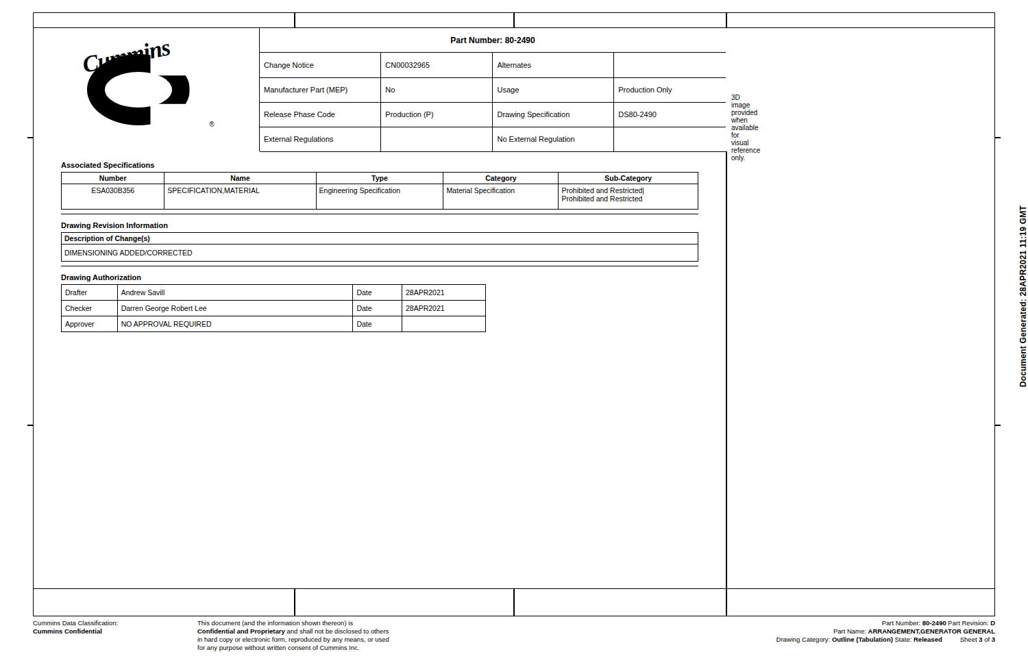Cummins
®
Part Number: 80-2490
| Change Notice | CN00032965 | Alternates | |
| Manufacturer Part (MEP) | No | Usage | Production Only |
| Release Phase Code | Production (P) | Drawing Specification | DS80-2490 |
| External Regulations | | No External Regulation | |
3D image provided when available for visual reference only.
Associated Specifications
| Number | Name | Type | Category | Sub-Category |
| --- | --- | --- | --- | --- |
| ESA030B356 | SPECIFICATION,MATERIAL | Engineering Specification | Material Specification | Prohibited and Restricted/ Prohibited and Restricted |
Drawing Revision Information
| Description of Change(s) |
| --- |
| DIMENSIONING ADDED/CORRECTED |
Drawing Authorization
| Drafter | Andrew Savill | Date | 28APR2021 |
| Checker | Darren George Robert Lee | Date | 28APR2021 |
| Approver | NO APPROVAL REQUIRED | Date | |
Document Generated: 28APR2021 11:19 GMT
Cummins Data Classification:
Cummins Confidential
This document (and the information shown thereon) is
Confidential and Proprietary and shall not be disclosed to others
in hard copy or electronic form, reproduced by any means, or used
for any purpose without written consent of Cummins Inc.
Part Number: 80-2490 Part Revision: D
Part Name: ARRANGEMENT,GENERATOR GENERAL
Drawing Category: Outline (Tabulation) State: Released Sheet 3 of 3